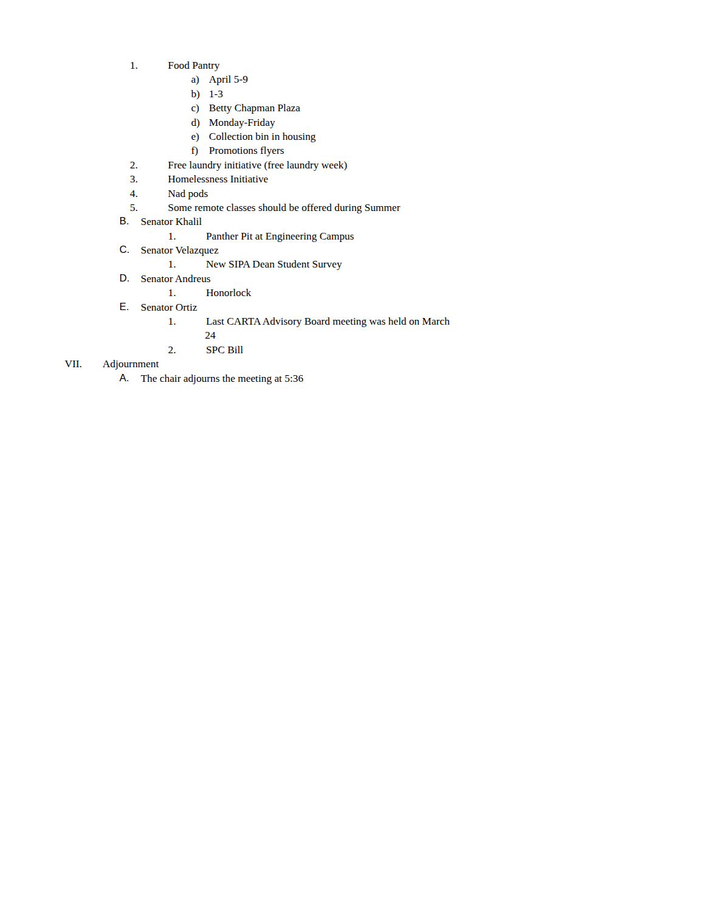1.
Food Pantry
a)
April 5-9
b)
1-3
c)
Betty Chapman Plaza
d)
Monday-Friday
e)
Collection bin in housing
f)
Promotions flyers
2.
Free laundry initiative (free laundry week)
3.
Homelessness Initiative
4.
Nad pods
5.
Some remote classes should be offered during Summer
B.
Senator Khalil
1.
Panther Pit at Engineering Campus
C.
Senator Velazquez
1.
New SIPA Dean Student Survey
D.
Senator Andreus
1.
Honorlock
E.
Senator Ortiz
1.
Last CARTA Advisory Board meeting was held on March 24
2.
SPC Bill
VII.
Adjournment
A.
The chair adjourns the meeting at 5:36